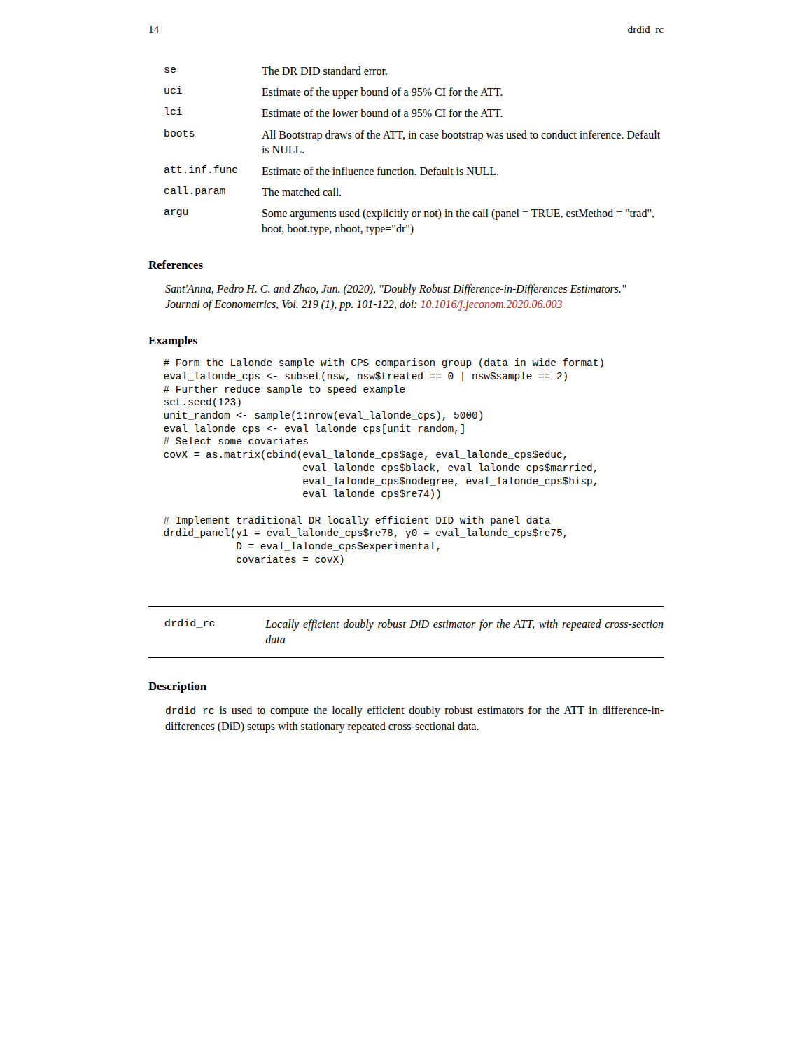14 drdid_rc
se
The DR DID standard error.
uci
Estimate of the upper bound of a 95% CI for the ATT.
lci
Estimate of the lower bound of a 95% CI for the ATT.
boots
All Bootstrap draws of the ATT, in case bootstrap was used to conduct inference. Default is NULL.
att.inf.func
Estimate of the influence function. Default is NULL.
call.param
The matched call.
argu
Some arguments used (explicitly or not) in the call (panel = TRUE, estMethod = "trad", boot, boot.type, nboot, type="dr")
References
Sant'Anna, Pedro H. C. and Zhao, Jun. (2020), "Doubly Robust Difference-in-Differences Estimators." Journal of Econometrics, Vol. 219 (1), pp. 101-122, doi: 10.1016/j.jeconom.2020.06.003
Examples
# Form the Lalonde sample with CPS comparison group (data in wide format)
eval_lalonde_cps <- subset(nsw, nsw$treated == 0 | nsw$sample == 2)
# Further reduce sample to speed example
set.seed(123)
unit_random <- sample(1:nrow(eval_lalonde_cps), 5000)
eval_lalonde_cps <- eval_lalonde_cps[unit_random,]
# Select some covariates
covX = as.matrix(cbind(eval_lalonde_cps$age, eval_lalonde_cps$educ,
                       eval_lalonde_cps$black, eval_lalonde_cps$married,
                       eval_lalonde_cps$nodegree, eval_lalonde_cps$hisp,
                       eval_lalonde_cps$re74))

# Implement traditional DR locally efficient DID with panel data
drdid_panel(y1 = eval_lalonde_cps$re78, y0 = eval_lalonde_cps$re75,
            D = eval_lalonde_cps$experimental,
            covariates = covX)
drdid_rc
Locally efficient doubly robust DiD estimator for the ATT, with repeated cross-section data
Description
drdid_rc is used to compute the locally efficient doubly robust estimators for the ATT in difference-in-differences (DiD) setups with stationary repeated cross-sectional data.